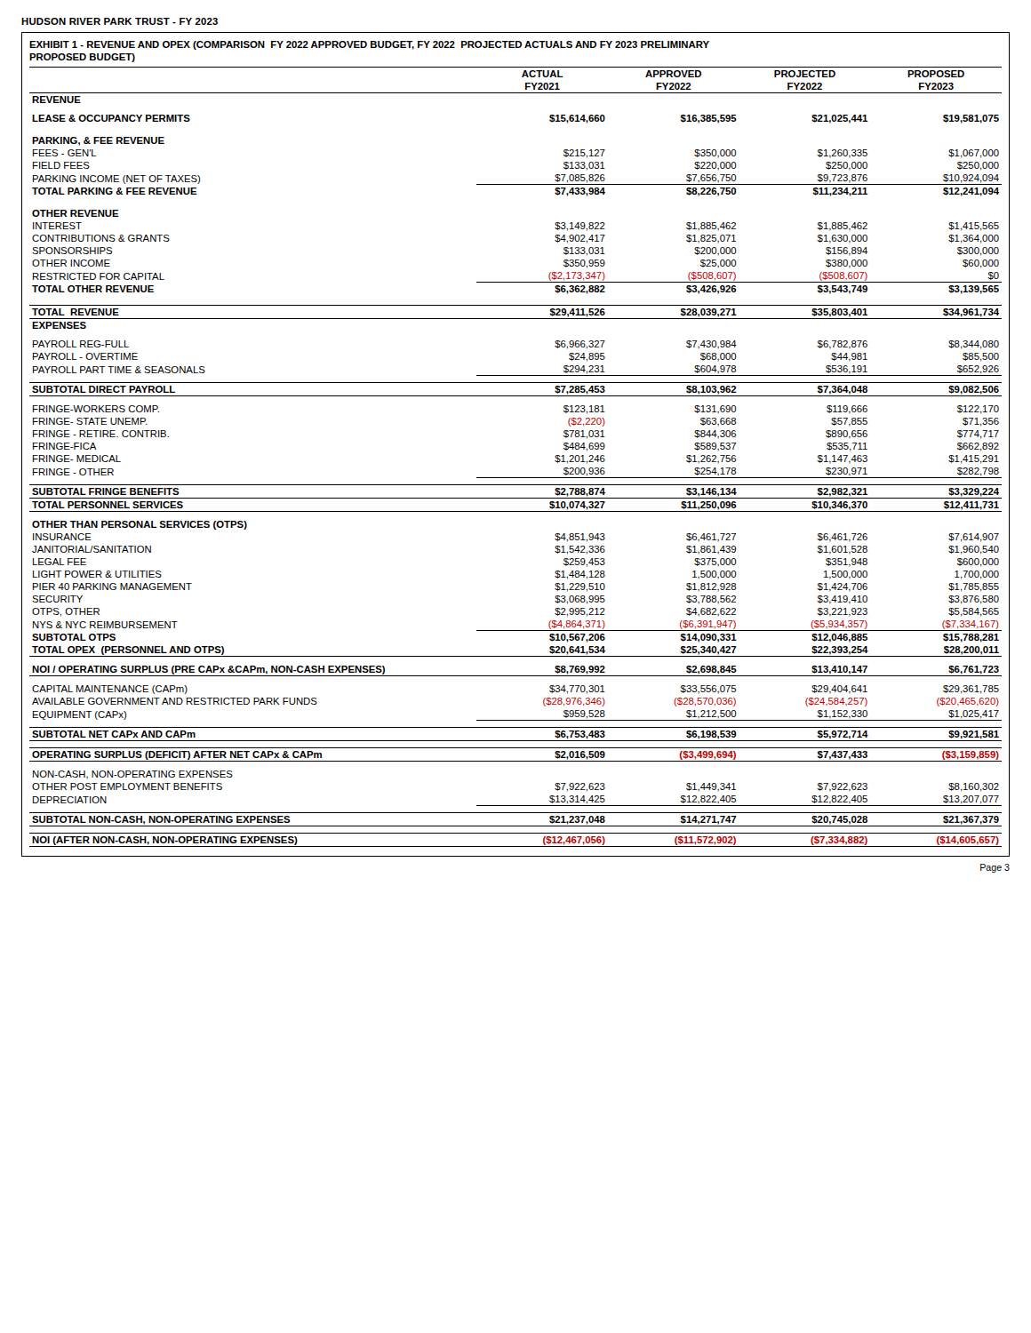HUDSON RIVER PARK TRUST - FY 2023
EXHIBIT 1 - REVENUE AND OPEX (COMPARISON FY 2022 APPROVED BUDGET, FY 2022 PROJECTED ACTUALS AND FY 2023 PRELIMINARY
PROPOSED BUDGET)
| | ACTUAL | APPROVED | PROJECTED | PROPOSED |
| --- | --- | --- | --- | --- |
| | FY2021 | FY2022 | FY2022 | FY2023 |
| REVENUE | | | | |
| LEASE & OCCUPANCY PERMITS | $15,614,660 | $16,385,595 | $21,025,441 | $19,581,075 |
| PARKING, & FEE REVENUE | | | | |
| FEES - GEN'L | $215,127 | $350,000 | $1,260,335 | $1,067,000 |
| FIELD FEES | $133,031 | $220,000 | $250,000 | $250,000 |
| PARKING INCOME (NET OF TAXES) | $7,085,826 | $7,656,750 | $9,723,876 | $10,924,094 |
| TOTAL PARKING & FEE REVENUE | $7,433,984 | $8,226,750 | $11,234,211 | $12,241,094 |
| OTHER REVENUE | | | | |
| INTEREST | $3,149,822 | $1,885,462 | $1,885,462 | $1,415,565 |
| CONTRIBUTIONS & GRANTS | $4,902,417 | $1,825,071 | $1,630,000 | $1,364,000 |
| SPONSORSHIPS | $133,031 | $200,000 | $156,894 | $300,000 |
| OTHER INCOME | $350,959 | $25,000 | $380,000 | $60,000 |
| RESTRICTED FOR CAPITAL | ($2,173,347) | ($508,607) | ($508,607) | $0 |
| TOTAL OTHER REVENUE | $6,362,882 | $3,426,926 | $3,543,749 | $3,139,565 |
| TOTAL REVENUE | $29,411,526 | $28,039,271 | $35,803,401 | $34,961,734 |
| EXPENSES | | | | |
| PAYROLL REG-FULL | $6,966,327 | $7,430,984 | $6,782,876 | $8,344,080 |
| PAYROLL - OVERTIME | $24,895 | $68,000 | $44,981 | $85,500 |
| PAYROLL PART TIME & SEASONALS | $294,231 | $604,978 | $536,191 | $652,926 |
| SUBTOTAL DIRECT PAYROLL | $7,285,453 | $8,103,962 | $7,364,048 | $9,082,506 |
| FRINGE-WORKERS COMP. | $123,181 | $131,690 | $119,666 | $122,170 |
| FRINGE- STATE UNEMP. | ($2,220) | $63,668 | $57,855 | $71,356 |
| FRINGE - RETIRE. CONTRIB. | $781,031 | $844,306 | $890,656 | $774,717 |
| FRINGE-FICA | $484,699 | $589,537 | $535,711 | $662,892 |
| FRINGE- MEDICAL | $1,201,246 | $1,262,756 | $1,147,463 | $1,415,291 |
| FRINGE - OTHER | $200,936 | $254,178 | $230,971 | $282,798 |
| SUBTOTAL FRINGE BENEFITS | $2,788,874 | $3,146,134 | $2,982,321 | $3,329,224 |
| TOTAL PERSONNEL SERVICES | $10,074,327 | $11,250,096 | $10,346,370 | $12,411,731 |
| OTHER THAN PERSONAL SERVICES (OTPS) | | | | |
| INSURANCE | $4,851,943 | $6,461,727 | $6,461,726 | $7,614,907 |
| JANITORIAL/SANITATION | $1,542,336 | $1,861,439 | $1,601,528 | $1,960,540 |
| LEGAL FEE | $259,453 | $375,000 | $351,948 | $600,000 |
| LIGHT POWER & UTILITIES | $1,484,128 | 1,500,000 | 1,500,000 | 1,700,000 |
| PIER 40 PARKING MANAGEMENT | $1,229,510 | $1,812,928 | $1,424,706 | $1,785,855 |
| SECURITY | $3,068,995 | $3,788,562 | $3,419,410 | $3,876,580 |
| OTPS, OTHER | $2,995,212 | $4,682,622 | $3,221,923 | $5,584,565 |
| NYS & NYC REIMBURSEMENT | ($4,864,371) | ($6,391,947) | ($5,934,357) | ($7,334,167) |
| SUBTOTAL OTPS | $10,567,206 | $14,090,331 | $12,046,885 | $15,788,281 |
| TOTAL OPEX (PERSONNEL AND OTPS) | $20,641,534 | $25,340,427 | $22,393,254 | $28,200,011 |
| NOI / OPERATING SURPLUS (PRE CAPx &CAPm, NON-CASH EXPENSES) | $8,769,992 | $2,698,845 | $13,410,147 | $6,761,723 |
| CAPITAL MAINTENANCE (CAPm) | $34,770,301 | $33,556,075 | $29,404,641 | $29,361,785 |
| AVAILABLE GOVERNMENT AND RESTRICTED PARK FUNDS | ($28,976,346) | ($28,570,036) | ($24,584,257) | ($20,465,620) |
| EQUIPMENT (CAPx) | $959,528 | $1,212,500 | $1,152,330 | $1,025,417 |
| SUBTOTAL NET CAPx AND CAPm | $6,753,483 | $6,198,539 | $5,972,714 | $9,921,581 |
| OPERATING SURPLUS (DEFICIT) AFTER NET CAPx & CAPm | $2,016,509 | ($3,499,694) | $7,437,433 | ($3,159,859) |
| NON-CASH, NON-OPERATING EXPENSES | | | | |
| OTHER POST EMPLOYMENT BENEFITS | $7,922,623 | $1,449,341 | $7,922,623 | $8,160,302 |
| DEPRECIATION | $13,314,425 | $12,822,405 | $12,822,405 | $13,207,077 |
| SUBTOTAL NON-CASH, NON-OPERATING EXPENSES | $21,237,048 | $14,271,747 | $20,745,028 | $21,367,379 |
| NOI (AFTER NON-CASH, NON-OPERATING EXPENSES) | ($12,467,056) | ($11,572,902) | ($7,334,882) | ($14,605,657) |
Page 3